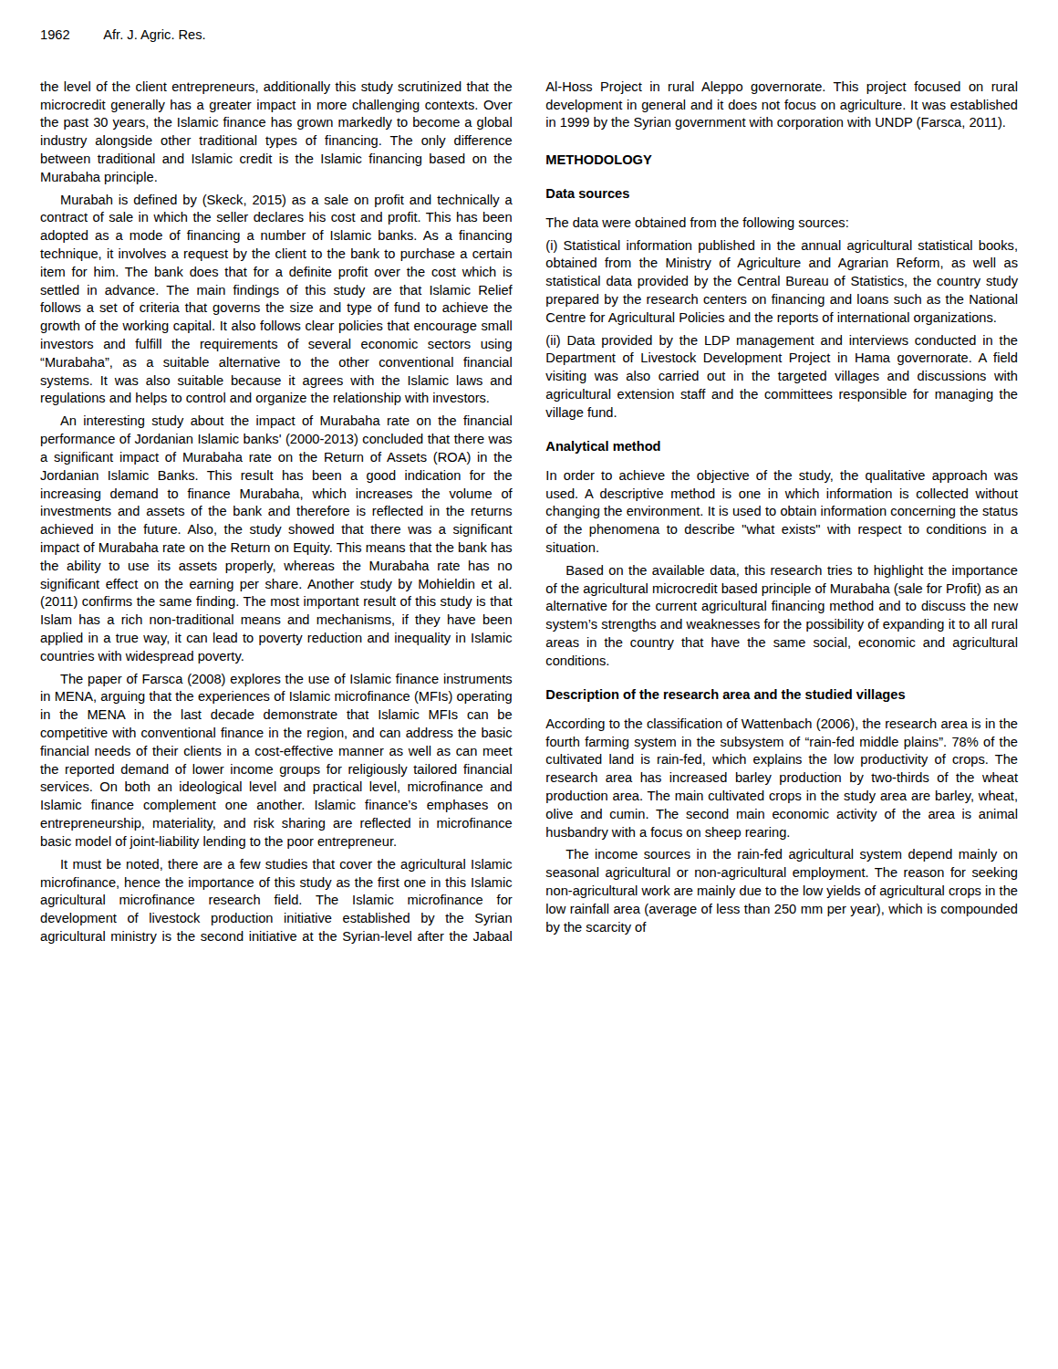1962 Afr. J. Agric. Res.
the level of the client entrepreneurs, additionally this study scrutinized that the microcredit generally has a greater impact in more challenging contexts. Over the past 30 years, the Islamic finance has grown markedly to become a global industry alongside other traditional types of financing. The only difference between traditional and Islamic credit is the Islamic financing based on the Murabaha principle.
Murabah is defined by (Skeck, 2015) as a sale on profit and technically a contract of sale in which the seller declares his cost and profit. This has been adopted as a mode of financing a number of Islamic banks. As a financing technique, it involves a request by the client to the bank to purchase a certain item for him. The bank does that for a definite profit over the cost which is settled in advance. The main findings of this study are that Islamic Relief follows a set of criteria that governs the size and type of fund to achieve the growth of the working capital. It also follows clear policies that encourage small investors and fulfill the requirements of several economic sectors using “Murabaha”, as a suitable alternative to the other conventional financial systems. It was also suitable because it agrees with the Islamic laws and regulations and helps to control and organize the relationship with investors.
An interesting study about the impact of Murabaha rate on the financial performance of Jordanian Islamic banks' (2000-2013) concluded that there was a significant impact of Murabaha rate on the Return of Assets (ROA) in the Jordanian Islamic Banks. This result has been a good indication for the increasing demand to finance Murabaha, which increases the volume of investments and assets of the bank and therefore is reflected in the returns achieved in the future. Also, the study showed that there was a significant impact of Murabaha rate on the Return on Equity. This means that the bank has the ability to use its assets properly, whereas the Murabaha rate has no significant effect on the earning per share. Another study by Mohieldin et al. (2011) confirms the same finding. The most important result of this study is that Islam has a rich non-traditional means and mechanisms, if they have been applied in a true way, it can lead to poverty reduction and inequality in Islamic countries with widespread poverty.
The paper of Farsca (2008) explores the use of Islamic finance instruments in MENA, arguing that the experiences of Islamic microfinance (MFIs) operating in the MENA in the last decade demonstrate that Islamic MFIs can be competitive with conventional finance in the region, and can address the basic financial needs of their clients in a cost-effective manner as well as can meet the reported demand of lower income groups for religiously tailored financial services. On both an ideological level and practical level, microfinance and Islamic finance complement one another. Islamic finance’s emphases on entrepreneurship, materiality, and risk sharing are reflected in microfinance basic model of joint-liability lending to the poor entrepreneur.
It must be noted, there are a few studies that cover the agricultural Islamic microfinance, hence the importance of this study as the first one in this Islamic agricultural microfinance research field. The Islamic microfinance for development of livestock production initiative established by the Syrian agricultural ministry is the second initiative at the Syrian-level after the Jabaal Al-Hoss Project in rural Aleppo governorate. This project focused on rural development in general and it does not focus on agriculture. It was established in 1999 by the Syrian government with corporation with UNDP (Farsca, 2011).
METHODOLOGY
Data sources
The data were obtained from the following sources:
(i) Statistical information published in the annual agricultural statistical books, obtained from the Ministry of Agriculture and Agrarian Reform, as well as statistical data provided by the Central Bureau of Statistics, the country study prepared by the research centers on financing and loans such as the National Centre for Agricultural Policies and the reports of international organizations.
(ii) Data provided by the LDP management and interviews conducted in the Department of Livestock Development Project in Hama governorate. A field visiting was also carried out in the targeted villages and discussions with agricultural extension staff and the committees responsible for managing the village fund.
Analytical method
In order to achieve the objective of the study, the qualitative approach was used. A descriptive method is one in which information is collected without changing the environment. It is used to obtain information concerning the status of the phenomena to describe "what exists" with respect to conditions in a situation.
Based on the available data, this research tries to highlight the importance of the agricultural microcredit based principle of Murabaha (sale for Profit) as an alternative for the current agricultural financing method and to discuss the new system’s strengths and weaknesses for the possibility of expanding it to all rural areas in the country that have the same social, economic and agricultural conditions.
Description of the research area and the studied villages
According to the classification of Wattenbach (2006), the research area is in the fourth farming system in the subsystem of “rain-fed middle plains”. 78% of the cultivated land is rain-fed, which explains the low productivity of crops. The research area has increased barley production by two-thirds of the wheat production area. The main cultivated crops in the study area are barley, wheat, olive and cumin. The second main economic activity of the area is animal husbandry with a focus on sheep rearing.
The income sources in the rain-fed agricultural system depend mainly on seasonal agricultural or non-agricultural employment. The reason for seeking non-agricultural work are mainly due to the low yields of agricultural crops in the low rainfall area (average of less than 250 mm per year), which is compounded by the scarcity of